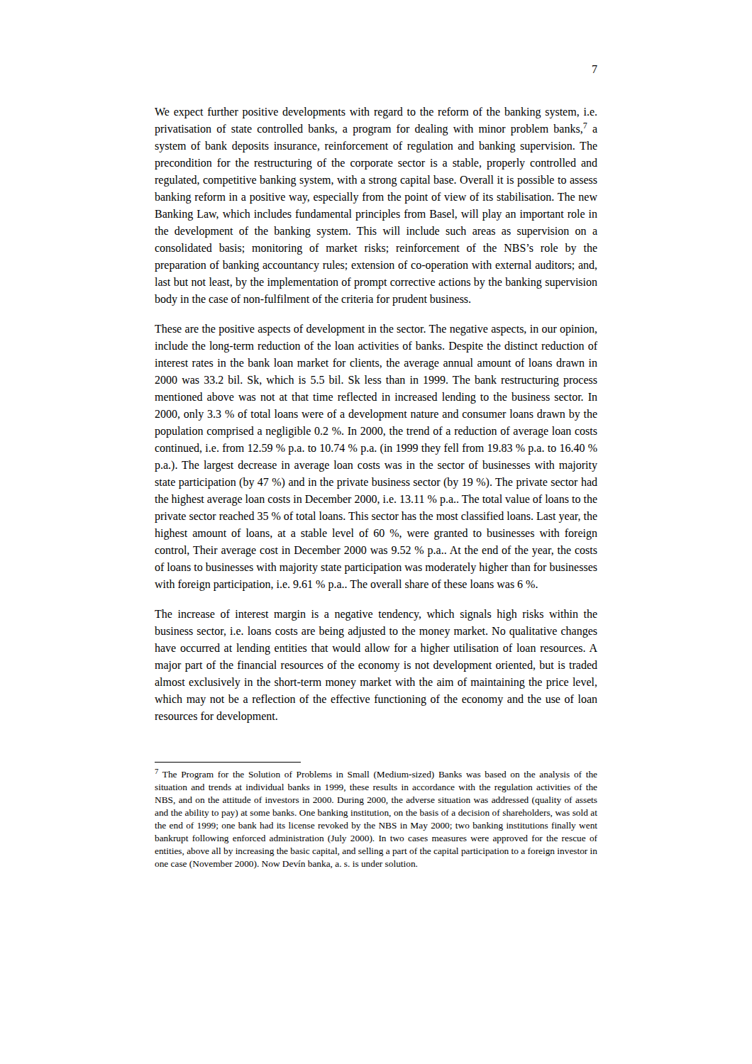7
We expect further positive developments with regard to the reform of the banking system, i.e. privatisation of state controlled banks, a program for dealing with minor problem banks,7 a system of bank deposits insurance, reinforcement of regulation and banking supervision. The precondition for the restructuring of the corporate sector is a stable, properly controlled and regulated, competitive banking system, with a strong capital base. Overall it is possible to assess banking reform in a positive way, especially from the point of view of its stabilisation. The new Banking Law, which includes fundamental principles from Basel, will play an important role in the development of the banking system. This will include such areas as supervision on a consolidated basis; monitoring of market risks; reinforcement of the NBS’s role by the preparation of banking accountancy rules; extension of co-operation with external auditors; and, last but not least, by the implementation of prompt corrective actions by the banking supervision body in the case of non-fulfilment of the criteria for prudent business.
These are the positive aspects of development in the sector. The negative aspects, in our opinion, include the long-term reduction of the loan activities of banks. Despite the distinct reduction of interest rates in the bank loan market for clients, the average annual amount of loans drawn in 2000 was 33.2 bil. Sk, which is 5.5 bil. Sk less than in 1999. The bank restructuring process mentioned above was not at that time reflected in increased lending to the business sector. In 2000, only 3.3 % of total loans were of a development nature and consumer loans drawn by the population comprised a negligible 0.2 %. In 2000, the trend of a reduction of average loan costs continued, i.e. from 12.59 % p.a. to 10.74 % p.a. (in 1999 they fell from 19.83 % p.a. to 16.40 % p.a.). The largest decrease in average loan costs was in the sector of businesses with majority state participation (by 47 %) and in the private business sector (by 19 %). The private sector had the highest average loan costs in December 2000, i.e. 13.11 % p.a.. The total value of loans to the private sector reached 35 % of total loans. This sector has the most classified loans. Last year, the highest amount of loans, at a stable level of 60 %, were granted to businesses with foreign control, Their average cost in December 2000 was 9.52 % p.a.. At the end of the year, the costs of loans to businesses with majority state participation was moderately higher than for businesses with foreign participation, i.e. 9.61 % p.a.. The overall share of these loans was 6 %.
The increase of interest margin is a negative tendency, which signals high risks within the business sector, i.e. loans costs are being adjusted to the money market. No qualitative changes have occurred at lending entities that would allow for a higher utilisation of loan resources. A major part of the financial resources of the economy is not development oriented, but is traded almost exclusively in the short-term money market with the aim of maintaining the price level, which may not be a reflection of the effective functioning of the economy and the use of loan resources for development.
7 The Program for the Solution of Problems in Small (Medium-sized) Banks was based on the analysis of the situation and trends at individual banks in 1999, these results in accordance with the regulation activities of the NBS, and on the attitude of investors in 2000. During 2000, the adverse situation was addressed (quality of assets and the ability to pay) at some banks. One banking institution, on the basis of a decision of shareholders, was sold at the end of 1999; one bank had its license revoked by the NBS in May 2000; two banking institutions finally went bankrupt following enforced administration (July 2000). In two cases measures were approved for the rescue of entities, above all by increasing the basic capital, and selling a part of the capital participation to a foreign investor in one case (November 2000). Now Devín banka, a. s. is under solution.